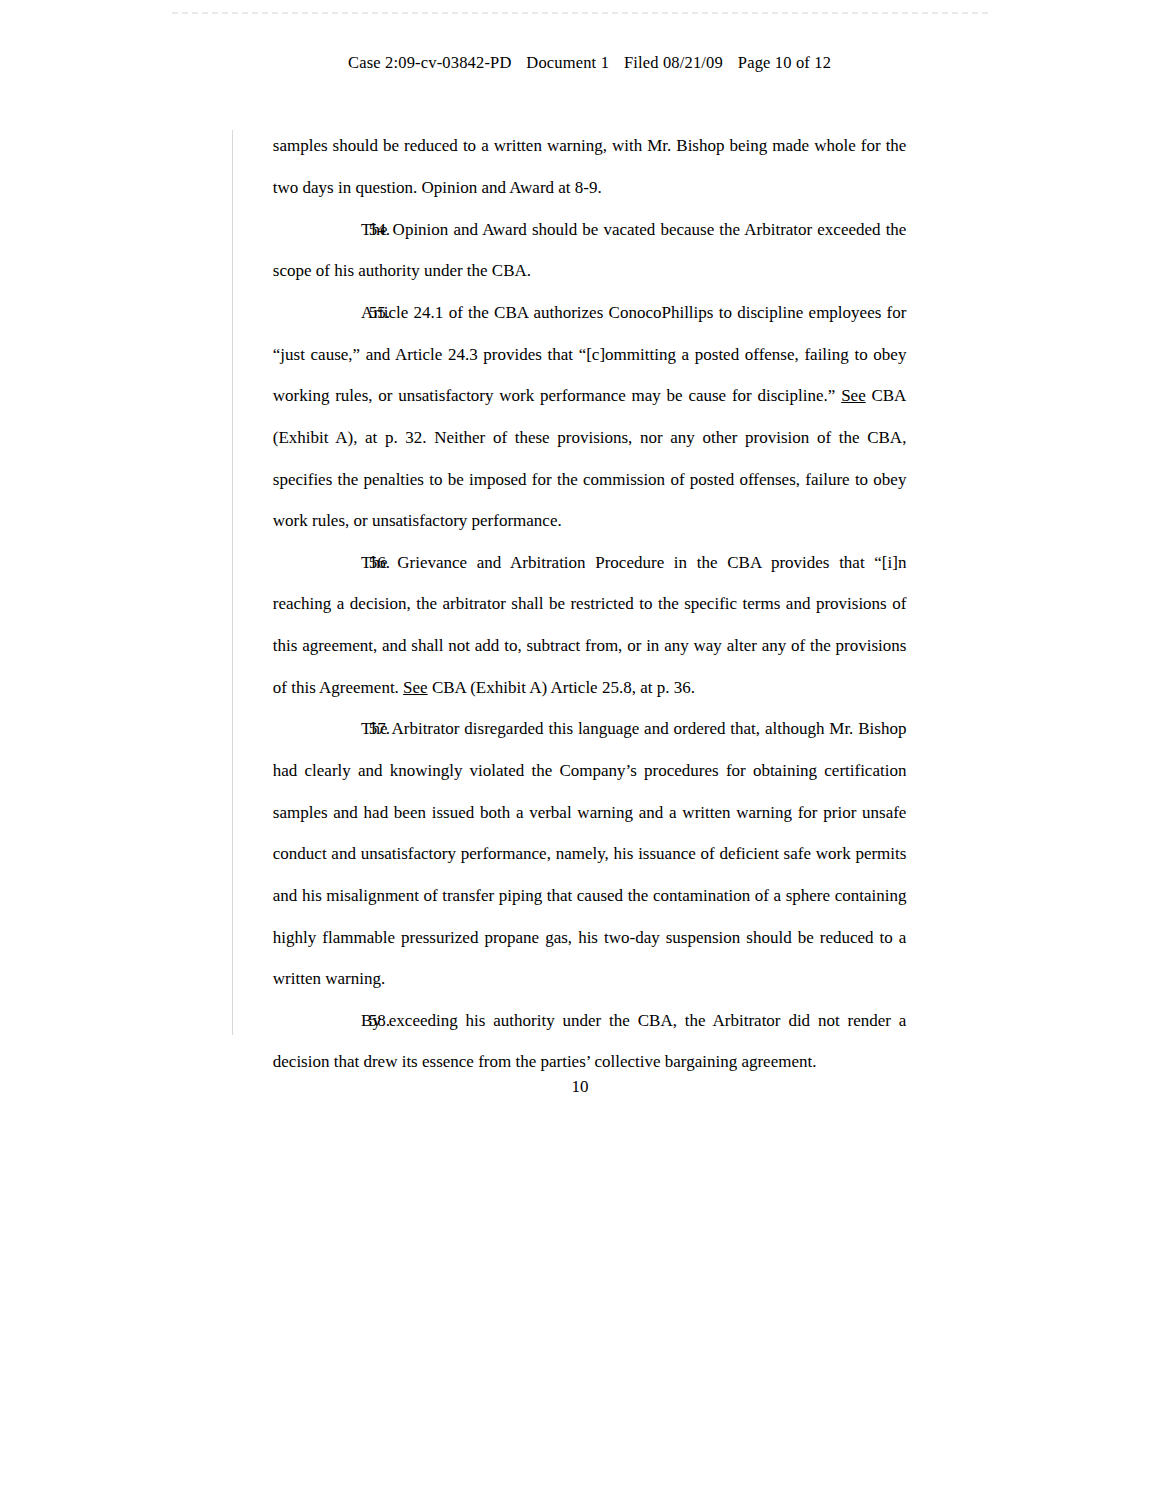Case 2:09-cv-03842-PD Document 1 Filed 08/21/09 Page 10 of 12
samples should be reduced to a written warning, with Mr. Bishop being made whole for the two days in question. Opinion and Award at 8-9.
54. The Opinion and Award should be vacated because the Arbitrator exceeded the scope of his authority under the CBA.
55. Article 24.1 of the CBA authorizes ConocoPhillips to discipline employees for “just cause,” and Article 24.3 provides that “[c]ommitting a posted offense, failing to obey working rules, or unsatisfactory work performance may be cause for discipline.” See CBA (Exhibit A), at p. 32. Neither of these provisions, nor any other provision of the CBA, specifies the penalties to be imposed for the commission of posted offenses, failure to obey work rules, or unsatisfactory performance.
56. The Grievance and Arbitration Procedure in the CBA provides that “[i]n reaching a decision, the arbitrator shall be restricted to the specific terms and provisions of this agreement, and shall not add to, subtract from, or in any way alter any of the provisions of this Agreement. See CBA (Exhibit A) Article 25.8, at p. 36.
57. The Arbitrator disregarded this language and ordered that, although Mr. Bishop had clearly and knowingly violated the Company’s procedures for obtaining certification samples and had been issued both a verbal warning and a written warning for prior unsafe conduct and unsatisfactory performance, namely, his issuance of deficient safe work permits and his misalignment of transfer piping that caused the contamination of a sphere containing highly flammable pressurized propane gas, his two-day suspension should be reduced to a written warning.
58. By exceeding his authority under the CBA, the Arbitrator did not render a decision that drew its essence from the parties’ collective bargaining agreement.
10